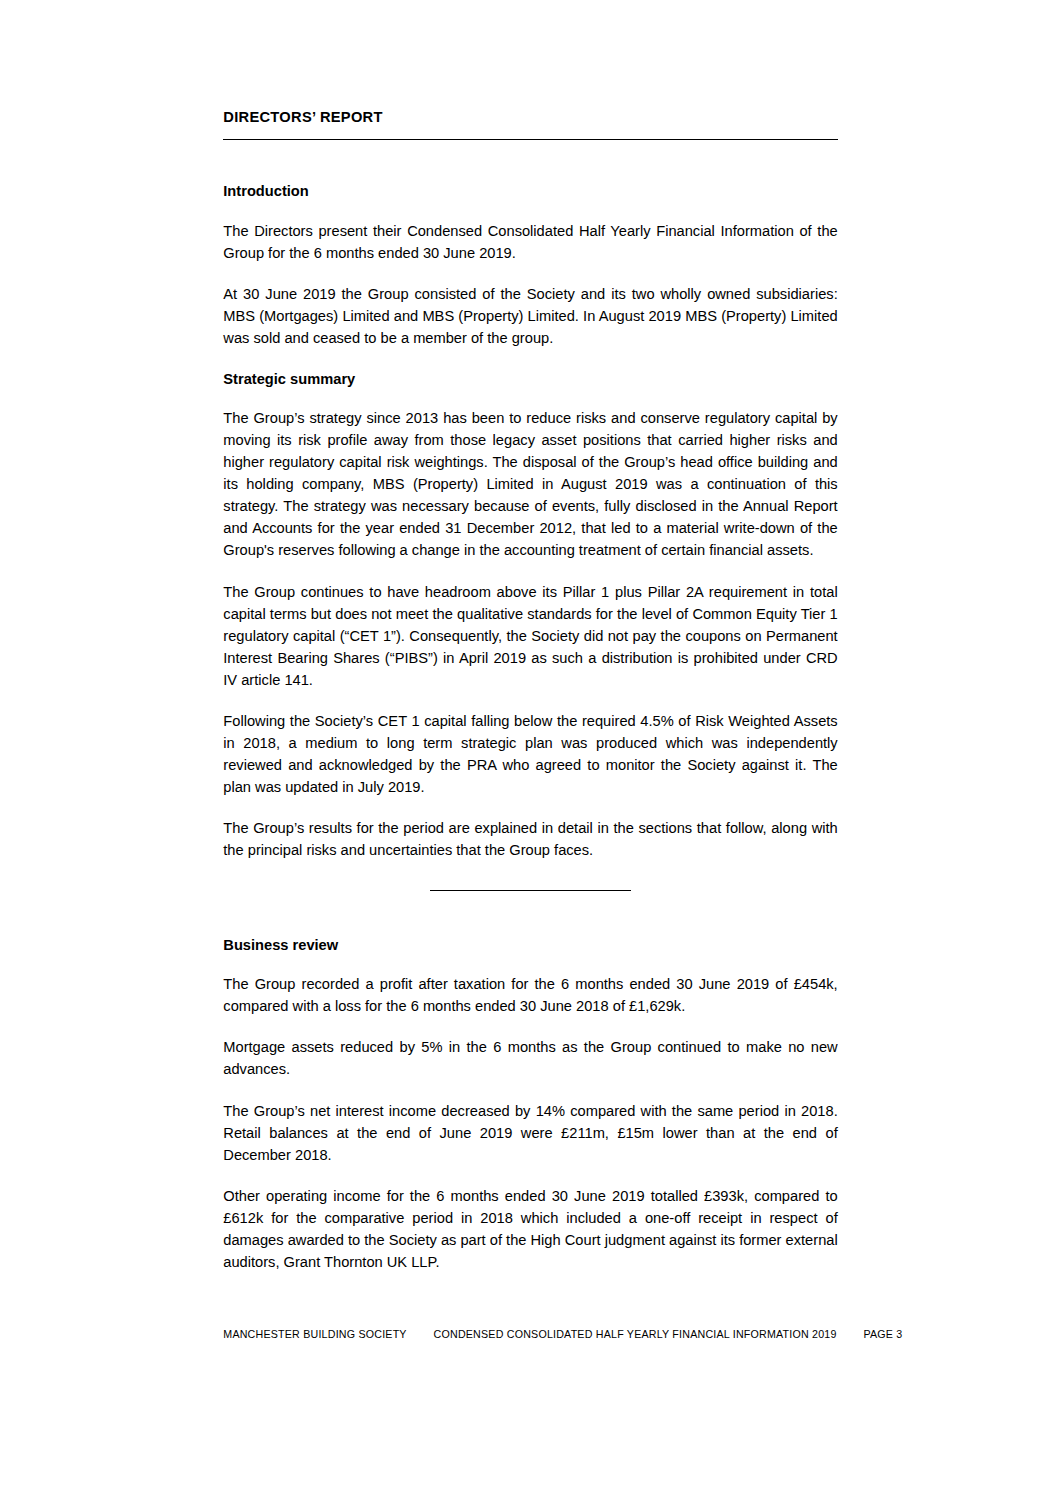DIRECTORS’ REPORT
Introduction
The Directors present their Condensed Consolidated Half Yearly Financial Information of the Group for the 6 months ended 30 June 2019.
At 30 June 2019 the Group consisted of the Society and its two wholly owned subsidiaries: MBS (Mortgages) Limited and MBS (Property) Limited. In August 2019 MBS (Property) Limited was sold and ceased to be a member of the group.
Strategic summary
The Group’s strategy since 2013 has been to reduce risks and conserve regulatory capital by moving its risk profile away from those legacy asset positions that carried higher risks and higher regulatory capital risk weightings. The disposal of the Group’s head office building and its holding company, MBS (Property) Limited in August 2019 was a continuation of this strategy. The strategy was necessary because of events, fully disclosed in the Annual Report and Accounts for the year ended 31 December 2012, that led to a material write-down of the Group's reserves following a change in the accounting treatment of certain financial assets.
The Group continues to have headroom above its Pillar 1 plus Pillar 2A requirement in total capital terms but does not meet the qualitative standards for the level of Common Equity Tier 1 regulatory capital (“CET 1”). Consequently, the Society did not pay the coupons on Permanent Interest Bearing Shares (“PIBS”) in April 2019 as such a distribution is prohibited under CRD IV article 141.
Following the Society’s CET 1 capital falling below the required 4.5% of Risk Weighted Assets in 2018, a medium to long term strategic plan was produced which was independently reviewed and acknowledged by the PRA who agreed to monitor the Society against it. The plan was updated in July 2019.
The Group’s results for the period are explained in detail in the sections that follow, along with the principal risks and uncertainties that the Group faces.
Business review
The Group recorded a profit after taxation for the 6 months ended 30 June 2019 of £454k, compared with a loss for the 6 months ended 30 June 2018 of £1,629k.
Mortgage assets reduced by 5% in the 6 months as the Group continued to make no new advances.
The Group’s net interest income decreased by 14% compared with the same period in 2018. Retail balances at the end of June 2019 were £211m, £15m lower than at the end of December 2018.
Other operating income for the 6 months ended 30 June 2019 totalled £393k, compared to £612k for the comparative period in 2018 which included a one-off receipt in respect of damages awarded to the Society as part of the High Court judgment against its former external auditors, Grant Thornton UK LLP.
MANCHESTER BUILDING SOCIETY CONDENSED CONSOLIDATED HALF YEARLY FINANCIAL INFORMATION 2019PAGE 3